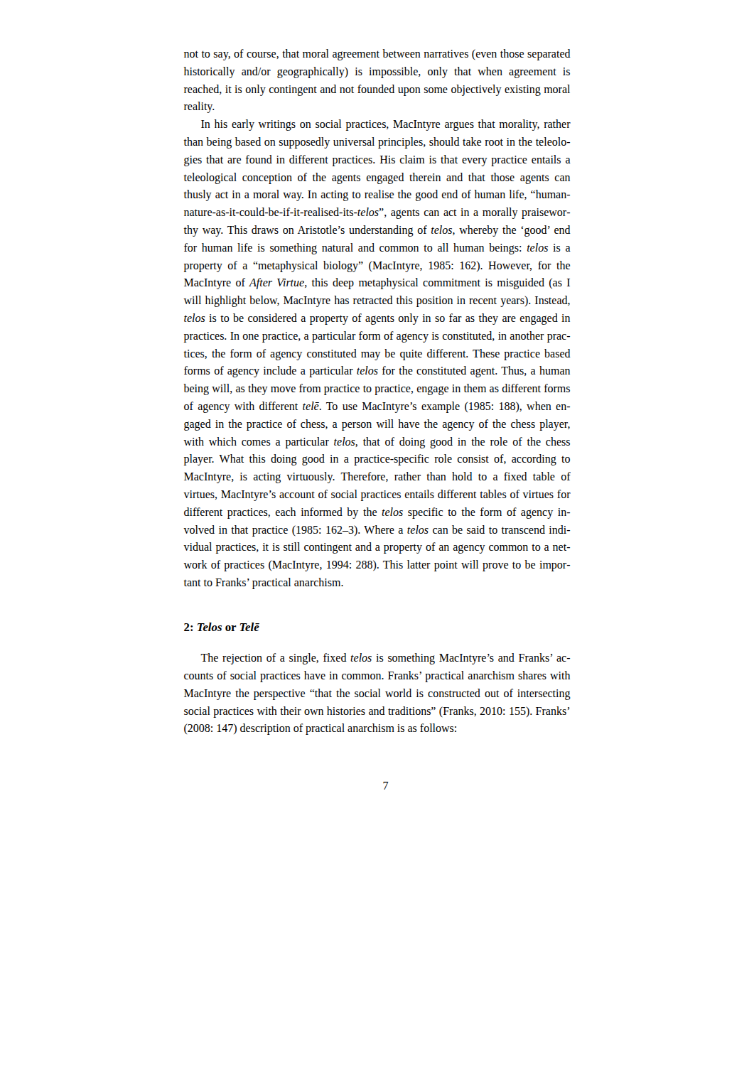not to say, of course, that moral agreement between narratives (even those separated historically and/or geographically) is impossible, only that when agreement is reached, it is only contingent and not founded upon some objectively existing moral reality.
In his early writings on social practices, MacIntyre argues that morality, rather than being based on supposedly universal principles, should take root in the teleologies that are found in different practices. His claim is that every practice entails a teleological conception of the agents engaged therein and that those agents can thusly act in a moral way. In acting to realise the good end of human life, “human-nature-as-it-could-be-if-it-realised-its-telos”, agents can act in a morally praiseworthy way. This draws on Aristotle’s understanding of telos, whereby the ‘good’ end for human life is something natural and common to all human beings: telos is a property of a “metaphysical biology” (MacIntyre, 1985: 162). However, for the MacIntyre of After Virtue, this deep metaphysical commitment is misguided (as I will highlight below, MacIntyre has retracted this position in recent years). Instead, telos is to be considered a property of agents only in so far as they are engaged in practices. In one practice, a particular form of agency is constituted, in another practices, the form of agency constituted may be quite different. These practice based forms of agency include a particular telos for the constituted agent. Thus, a human being will, as they move from practice to practice, engage in them as different forms of agency with different telē. To use MacIntyre’s example (1985: 188), when engaged in the practice of chess, a person will have the agency of the chess player, with which comes a particular telos, that of doing good in the role of the chess player. What this doing good in a practice-specific role consist of, according to MacIntyre, is acting virtuously. Therefore, rather than hold to a fixed table of virtues, MacIntyre’s account of social practices entails different tables of virtues for different practices, each informed by the telos specific to the form of agency involved in that practice (1985: 162–3). Where a telos can be said to transcend individual practices, it is still contingent and a property of an agency common to a network of practices (MacIntyre, 1994: 288). This latter point will prove to be important to Franks’ practical anarchism.
2: Telos or Telē
The rejection of a single, fixed telos is something MacIntyre’s and Franks’ accounts of social practices have in common. Franks’ practical anarchism shares with MacIntyre the perspective “that the social world is constructed out of intersecting social practices with their own histories and traditions” (Franks, 2010: 155). Franks’ (2008: 147) description of practical anarchism is as follows:
7